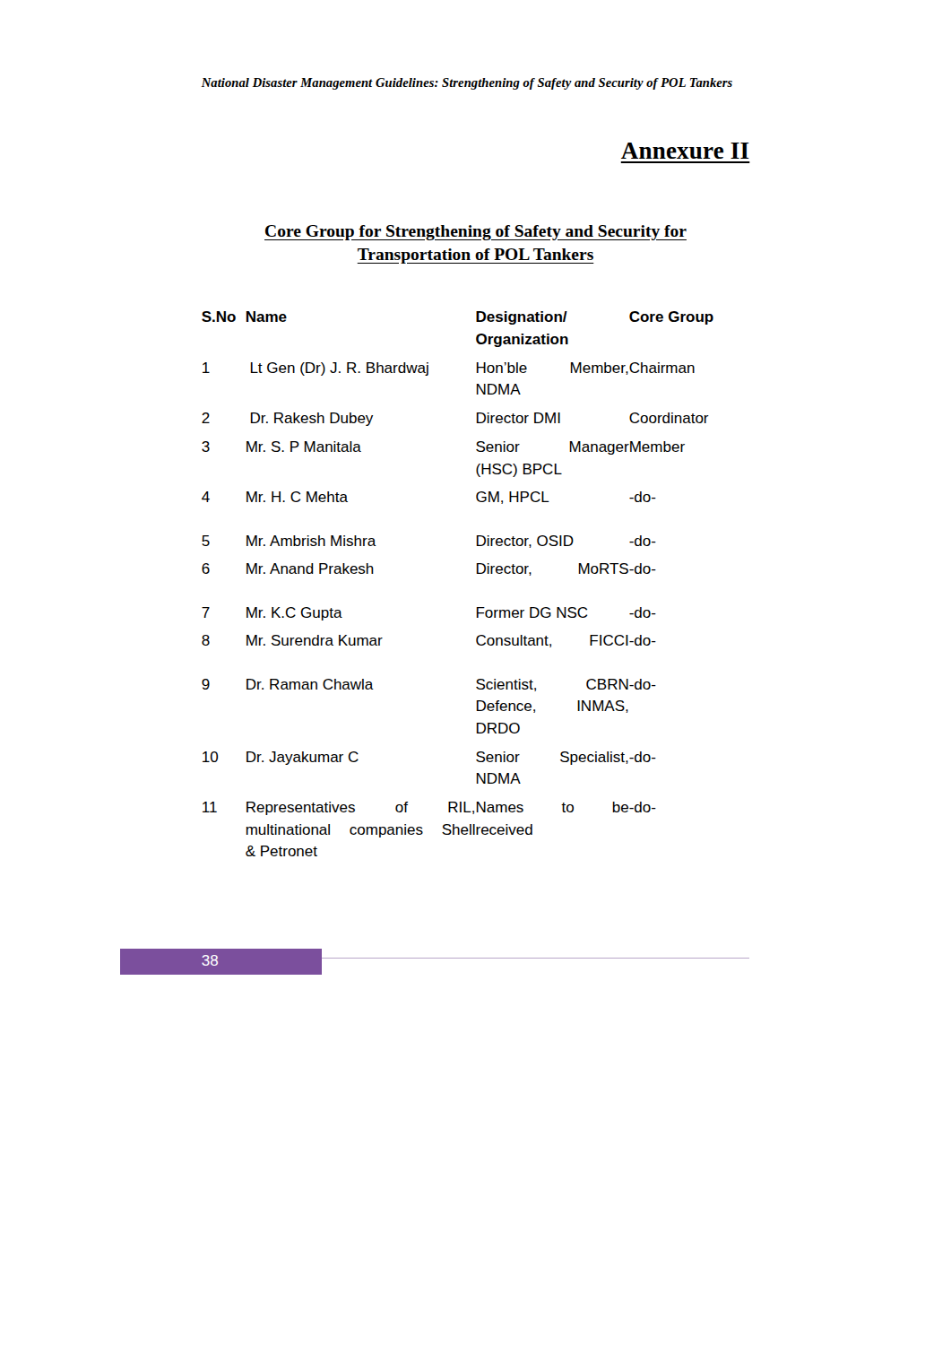National Disaster Management Guidelines: Strengthening of Safety and Security of POL Tankers
Annexure II
Core Group for Strengthening of Safety and Security for Transportation of POL Tankers
| S.No | Name | Designation/ Organization | Core Group |
| --- | --- | --- | --- |
| 1 | Lt Gen (Dr) J. R. Bhardwaj | Hon’ble Member, NDMA | Chairman |
| 2 | Dr. Rakesh Dubey | Director DMI | Coordinator |
| 3 | Mr. S. P Manitala | Senior Manager (HSC) BPCL | Member |
| 4 | Mr. H. C Mehta | GM, HPCL | -do- |
| 5 | Mr. Ambrish Mishra | Director, OSID | -do- |
| 6 | Mr. Anand Prakesh | Director, MoRTS | -do- |
| 7 | Mr. K.C Gupta | Former DG NSC | -do- |
| 8 | Mr. Surendra Kumar | Consultant, FICCI | -do- |
| 9 | Dr. Raman Chawla | Scientist, CBRN Defence, INMAS, DRDO | -do- |
| 10 | Dr. Jayakumar C | Senior Specialist, NDMA | -do- |
| 11 | Representatives of RIL, multinational companies Shell & Petronet | Names to be received | -do- |
38